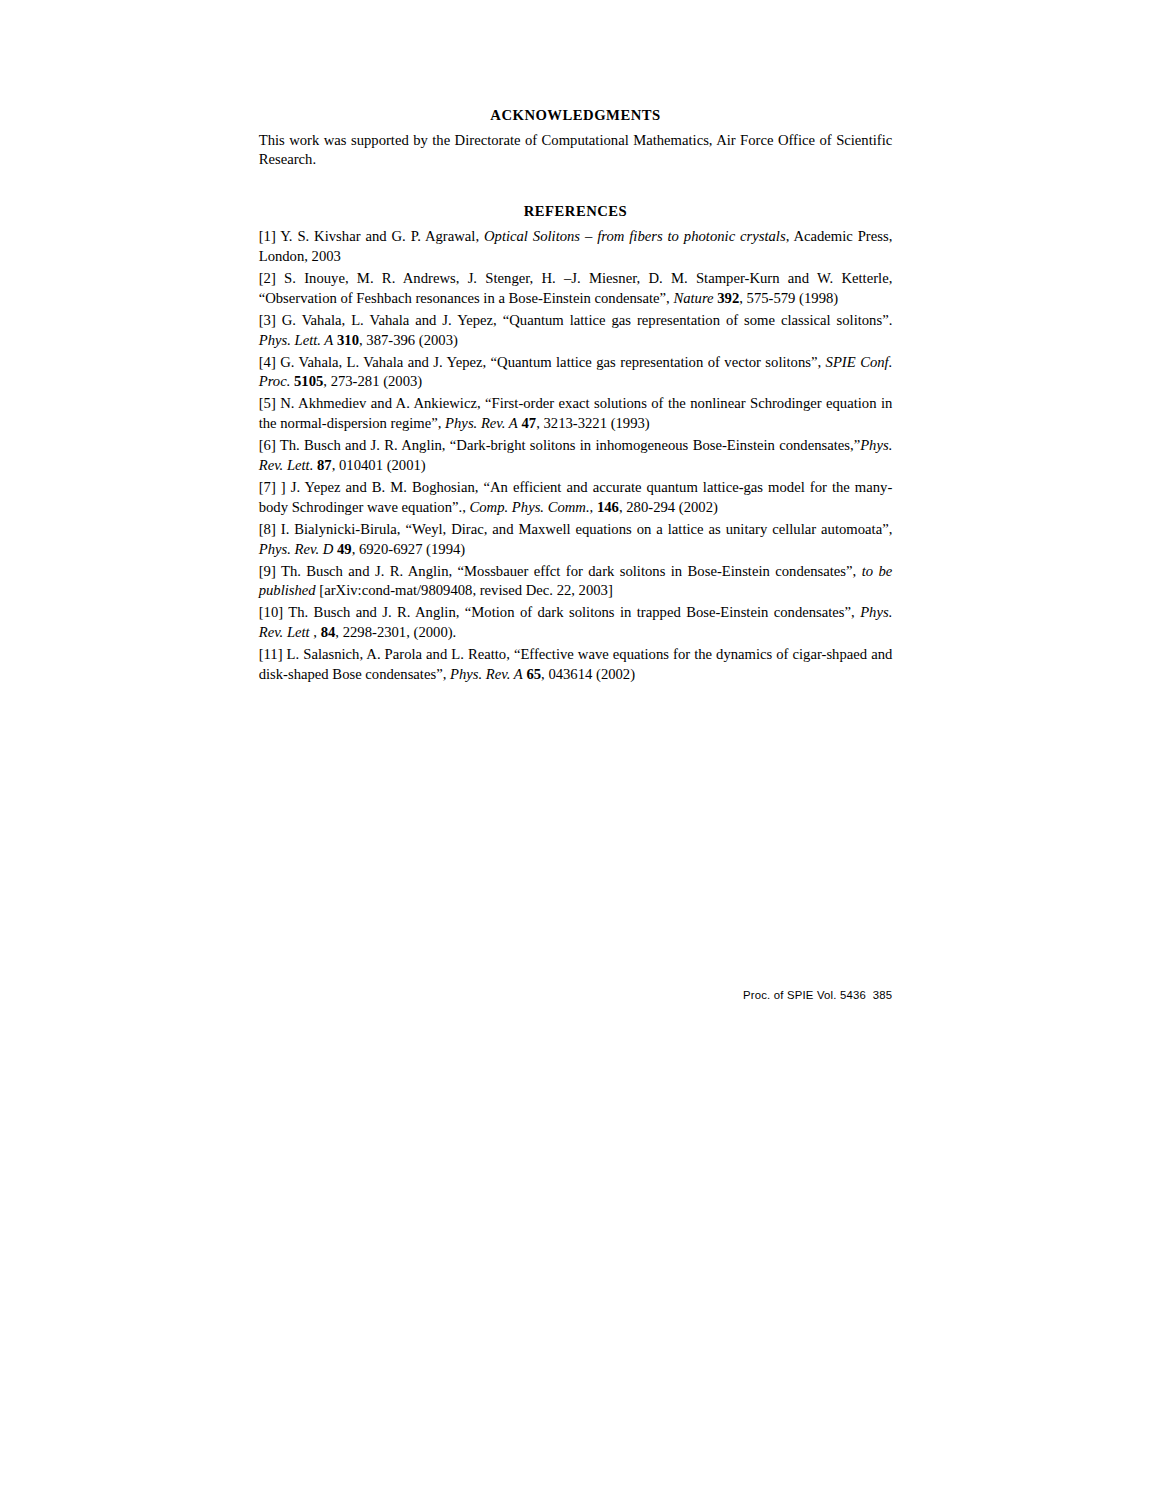ACKNOWLEDGMENTS
This work was supported by the Directorate of Computational Mathematics, Air Force Office of Scientific Research.
REFERENCES
[1] Y. S. Kivshar and G. P. Agrawal, Optical Solitons – from fibers to photonic crystals, Academic Press, London, 2003
[2] S. Inouye, M. R. Andrews, J. Stenger, H. –J. Miesner, D. M. Stamper-Kurn and W. Ketterle, “Observation of Feshbach resonances in a Bose-Einstein condensate”, Nature 392, 575-579 (1998)
[3] G. Vahala, L. Vahala and J. Yepez, “Quantum lattice gas representation of some classical solitons”. Phys. Lett. A 310, 387-396 (2003)
[4] G. Vahala, L. Vahala and J. Yepez, “Quantum lattice gas representation of vector solitons”, SPIE Conf. Proc. 5105, 273-281 (2003)
[5] N. Akhmediev and A. Ankiewicz, “First-order exact solutions of the nonlinear Schrodinger equation in the normal-dispersion regime”, Phys. Rev. A 47, 3213-3221 (1993)
[6] Th. Busch and J. R. Anglin, “Dark-bright solitons in inhomogeneous Bose-Einstein condensates,”Phys. Rev. Lett. 87, 010401 (2001)
[7] ] J. Yepez and B. M. Boghosian, “An efficient and accurate quantum lattice-gas model for the many-body Schrodinger wave equation”., Comp. Phys. Comm., 146, 280-294 (2002)
[8] I. Bialynicki-Birula, “Weyl, Dirac, and Maxwell equations on a lattice as unitary cellular automoata”, Phys. Rev. D 49, 6920-6927 (1994)
[9] Th. Busch and J. R. Anglin, “Mossbauer effct for dark solitons in Bose-Einstein condensates”, to be published [arXiv:cond-mat/9809408, revised Dec. 22, 2003]
[10] Th. Busch and J. R. Anglin, “Motion of dark solitons in trapped Bose-Einstein condensates”, Phys. Rev. Lett , 84, 2298-2301, (2000).
[11] L. Salasnich, A. Parola and L. Reatto, “Effective wave equations for the dynamics of cigar-shpaed and disk-shaped Bose condensates”, Phys. Rev. A 65, 043614 (2002)
Proc. of SPIE Vol. 5436385